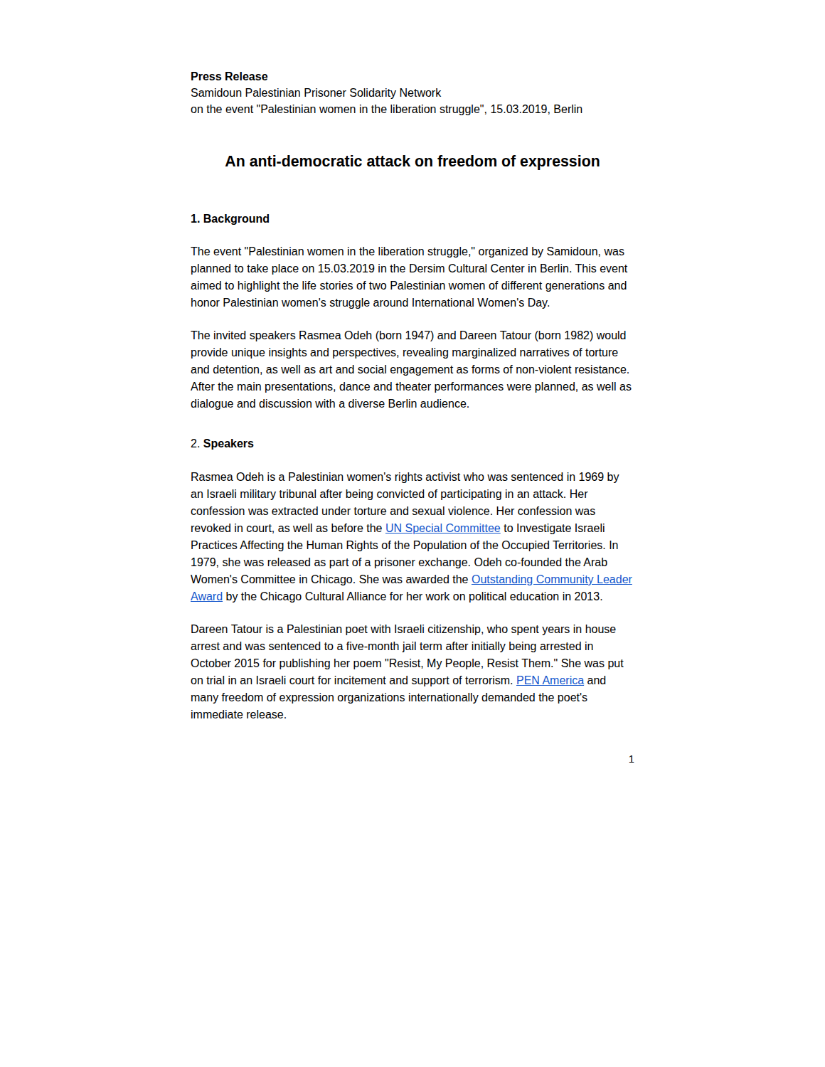Press Release
Samidoun Palestinian Prisoner Solidarity Network
on the event "Palestinian women in the liberation struggle", 15.03.2019, Berlin
An anti-democratic attack on freedom of expression
1. Background
The event "Palestinian women in the liberation struggle," organized by Samidoun, was planned to take place on 15.03.2019 in the Dersim Cultural Center in Berlin. This event aimed to highlight the life stories of two Palestinian women of different generations and honor Palestinian women's struggle around International Women's Day.
The invited speakers Rasmea Odeh (born 1947) and Dareen Tatour (born 1982) would provide unique insights and perspectives, revealing marginalized narratives of torture and detention, as well as art and social engagement as forms of non-violent resistance. After the main presentations, dance and theater performances were planned, as well as dialogue and discussion with a diverse Berlin audience.
2. Speakers
Rasmea Odeh is a Palestinian women's rights activist who was sentenced in 1969 by an Israeli military tribunal after being convicted of participating in an attack. Her confession was extracted under torture and sexual violence. Her confession was revoked in court, as well as before the UN Special Committee to Investigate Israeli Practices Affecting the Human Rights of the Population of the Occupied Territories. In 1979, she was released as part of a prisoner exchange. Odeh co-founded the Arab Women's Committee in Chicago. She was awarded the Outstanding Community Leader Award by the Chicago Cultural Alliance for her work on political education in 2013.
Dareen Tatour is a Palestinian poet with Israeli citizenship, who spent years in house arrest and was sentenced to a five-month jail term after initially being arrested in October 2015 for publishing her poem "Resist, My People, Resist Them." She was put on trial in an Israeli court for incitement and support of terrorism. PEN America and many freedom of expression organizations internationally demanded the poet's immediate release.
1